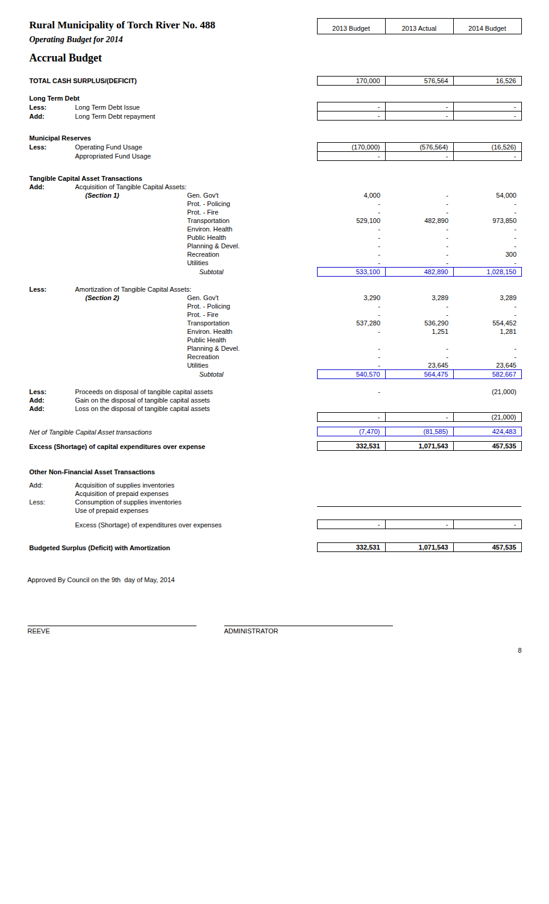| Rural Municipality of Torch River No. 488 | 2013 Budget | 2013 Actual | 2014 Budget |
| Operating Budget for 2014 | |
| Accrual Budget |
| TOTAL CASH SURPLUS/(DEFICIT) | 170,000 | 576,564 | 16,526 |
| Long Term Debt | |
| Less: | Long Term Debt Issue | - | - | - |
| Add: | Long Term Debt repayment | - | - | - |
| Municipal Reserves | |
| Less: | Operating Fund Usage | (170,000) | (576,564) | (16,526) |
| | Appropriated Fund Usage | - | - | - |
| Tangible Capital Asset Transactions | |
| Add: | Acquisition of Tangible Capital Assets: | |
| | (Section 1) | Gen. Gov't | 4,000 | - | 54,000 |
| | | Prot. - Policing | - | - | - |
| | | Prot. - Fire | - | - | - |
| | | Transportation | 529,100 | 482,890 | 973,850 |
| | | Environ. Health | - | - | - |
| | | Public Health | - | - | - |
| | | Planning & Devel. | - | - | - |
| | | Recreation | - | - | 300 |
| | | Utilities | - | - | - |
| | | Subtotal | 533,100 | 482,890 | 1,028,150 |
| Less: | Amortization of Tangible Capital Assets: | |
| | (Section 2) | Gen. Gov't | 3,290 | 3,289 | 3,289 |
| | | Prot. - Policing | - | - | - |
| | | Prot. - Fire | - | - | - |
| | | Transportation | 537,280 | 536,290 | 554,452 |
| | | Environ. Health | - | 1,251 | 1,281 |
| | | Public Health | | | |
| | | Planning & Devel. | - | - | - |
| | | Recreation | - | - | - |
| | | Utilities | - | 23,645 | 23,645 |
| | | Subtotal | 540,570 | 564,475 | 582,667 |
| Less: | Proceeds on disposal of tangible capital assets | - | | (21,000) |
| Add: | Gain on the disposal of tangible capital assets | | | |
| Add: | Loss on the disposal of tangible capital assets | | | |
| | - | - | (21,000) |
| Net of Tangible Capital Asset transactions | (7,470) | (81,585) | 424,483 |
| Excess (Shortage) of capital expenditures over expense | 332,531 | 1,071,543 | 457,535 |
| Other Non-Financial Asset Transactions | |
| Add: | Acquisition of supplies inventories | |
| | Acquisition of prepaid expenses | |
| Less: | Consumption of supplies inventories | |
| | Use of prepaid expenses | |
| | Excess (Shortage) of expenditures over expenses | - | - | - |
| Budgeted Surplus (Deficit) with Amortization | 332,531 | 1,071,543 | 457,535 |
Approved By Council on the 9th day of May, 2014
REEVE ADMINISTRATOR
8